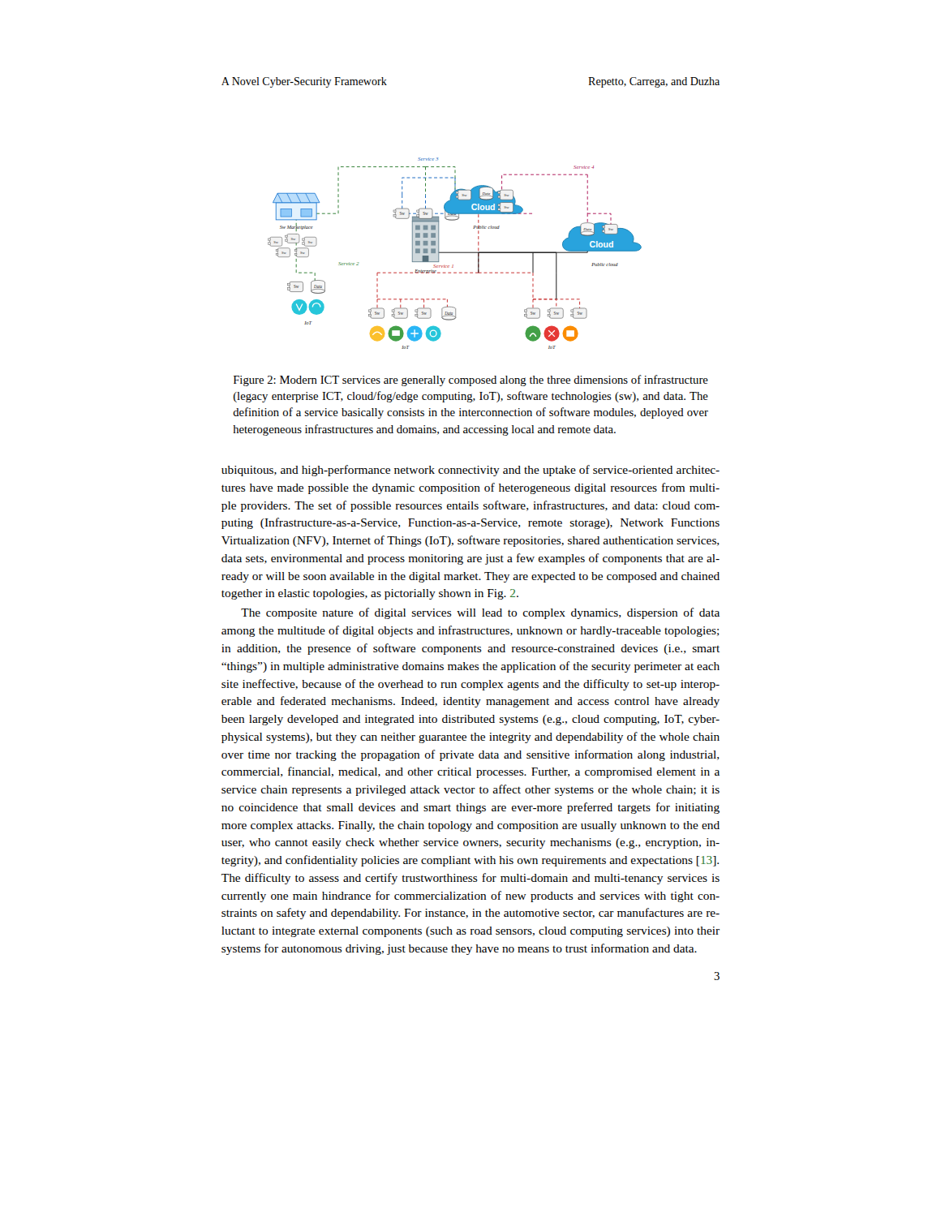A Novel Cyber-Security Framework
Repetto, Carrega, and Duzha
Sw Data Sw Marketplace Service 2 IoT Enterprise Service 3 Cloud Public cloud Cloud Public cloud Service 4 Service 1 IoT IoT
Figure 2: Modern ICT services are generally composed along the three dimensions of infrastructure (legacy enterprise ICT, cloud/fog/edge computing, IoT), software technologies (sw), and data. The definition of a service basically consists in the interconnection of software modules, deployed over heterogeneous infrastructures and domains, and accessing local and remote data.
ubiquitous, and high-performance network connectivity and the uptake of service-oriented architectures have made possible the dynamic composition of heterogeneous digital resources from multiple providers. The set of possible resources entails software, infrastructures, and data: cloud computing (Infrastructure-as-a-Service, Function-as-a-Service, remote storage), Network Functions Virtualization (NFV), Internet of Things (IoT), software repositories, shared authentication services, data sets, environmental and process monitoring are just a few examples of components that are already or will be soon available in the digital market. They are expected to be composed and chained together in elastic topologies, as pictorially shown in Fig. 2.
The composite nature of digital services will lead to complex dynamics, dispersion of data among the multitude of digital objects and infrastructures, unknown or hardly-traceable topologies; in addition, the presence of software components and resource-constrained devices (i.e., smart “things”) in multiple administrative domains makes the application of the security perimeter at each site ineffective, because of the overhead to run complex agents and the difficulty to set-up interoperable and federated mechanisms. Indeed, identity management and access control have already been largely developed and integrated into distributed systems (e.g., cloud computing, IoT, cyber-physical systems), but they can neither guarantee the integrity and dependability of the whole chain over time nor tracking the propagation of private data and sensitive information along industrial, commercial, financial, medical, and other critical processes. Further, a compromised element in a service chain represents a privileged attack vector to affect other systems or the whole chain; it is no coincidence that small devices and smart things are ever-more preferred targets for initiating more complex attacks. Finally, the chain topology and composition are usually unknown to the end user, who cannot easily check whether service owners, security mechanisms (e.g., encryption, integrity), and confidentiality policies are compliant with his own requirements and expectations [13]. The difficulty to assess and certify trustworthiness for multi-domain and multi-tenancy services is currently one main hindrance for commercialization of new products and services with tight constraints on safety and dependability. For instance, in the automotive sector, car manufactures are reluctant to integrate external components (such as road sensors, cloud computing services) into their systems for autonomous driving, just because they have no means to trust information and data.
3